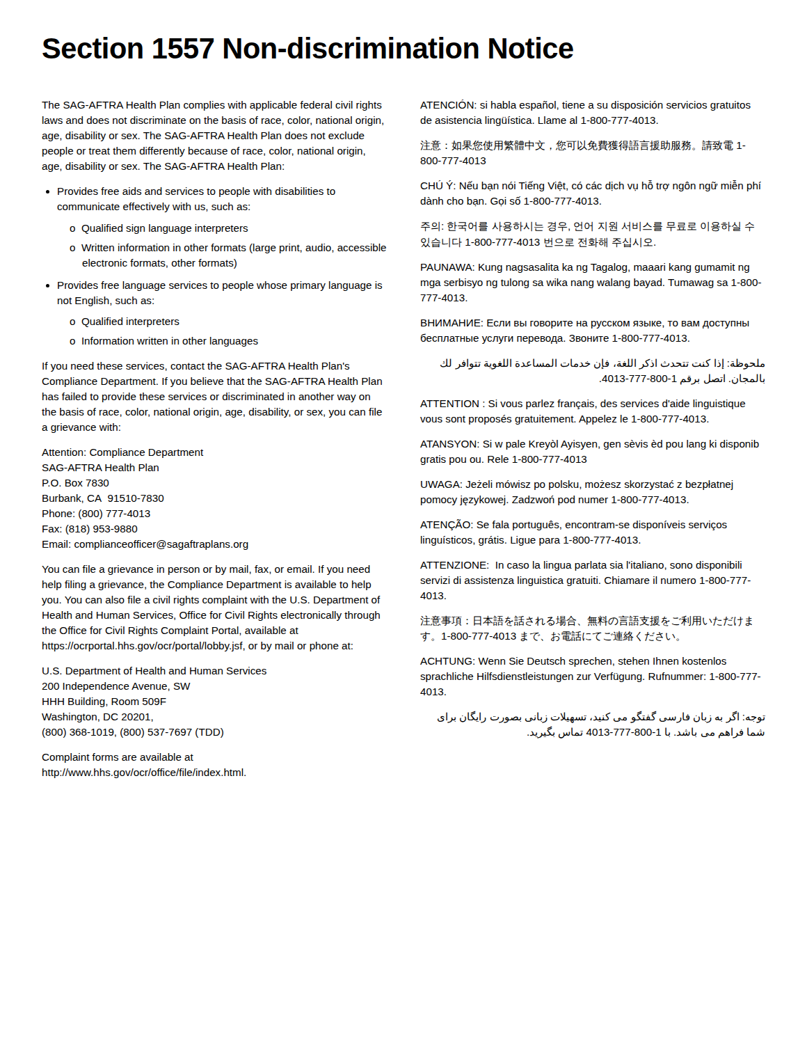Section 1557 Non-discrimination Notice
The SAG-AFTRA Health Plan complies with applicable federal civil rights laws and does not discriminate on the basis of race, color, national origin, age, disability or sex. The SAG-AFTRA Health Plan does not exclude people or treat them differently because of race, color, national origin, age, disability or sex. The SAG-AFTRA Health Plan:
Provides free aids and services to people with disabilities to communicate effectively with us, such as:
o Qualified sign language interpreters
o Written information in other formats (large print, audio, accessible electronic formats, other formats)
Provides free language services to people whose primary language is not English, such as:
o Qualified interpreters
o Information written in other languages
If you need these services, contact the SAG-AFTRA Health Plan's Compliance Department. If you believe that the SAG-AFTRA Health Plan has failed to provide these services or discriminated in another way on the basis of race, color, national origin, age, disability, or sex, you can file a grievance with:
Attention: Compliance Department SAG-AFTRA Health Plan P.O. Box 7830 Burbank, CA 91510-7830 Phone: (800) 777-4013 Fax: (818) 953-9880 Email: complianceofficer@sagaftraplans.org
You can file a grievance in person or by mail, fax, or email. If you need help filing a grievance, the Compliance Department is available to help you. You can also file a civil rights complaint with the U.S. Department of Health and Human Services, Office for Civil Rights electronically through the Office for Civil Rights Complaint Portal, available at https://ocrportal.hhs.gov/ocr/portal/lobby.jsf, or by mail or phone at:
U.S. Department of Health and Human Services 200 Independence Avenue, SW HHH Building, Room 509F Washington, DC 20201, (800) 368-1019, (800) 537-7697 (TDD)
Complaint forms are available at http://www.hhs.gov/ocr/office/file/index.html.
ATENCIÓN: si habla español, tiene a su disposición servicios gratuitos de asistencia lingüística. Llame al 1-800-777-4013.
注意：如果您使用繁體中文，您可以免費獲得語言援助服務。請致電 1-800-777-4013
CHÚ Ý: Nếu bạn nói Tiếng Việt, có các dịch vụ hỗ trợ ngôn ngữ miễn phí dành cho bạn. Gọi số 1-800-777-4013.
주의: 한국어를 사용하시는 경우, 언어 지원 서비스를 무료로 이용하실 수 있습니다 1-800-777-4013 번으로 전화해 주십시오.
PAUNAWA: Kung nagsasalita ka ng Tagalog, maaari kang gumamit ng mga serbisyo ng tulong sa wika nang walang bayad. Tumawag sa 1-800-777-4013.
ВНИМАНИЕ: Если вы говорите на русском языке, то вам доступны бесплатные услуги перевода. Звоните 1-800-777-4013.
ملحوظة: إذا كنت تتحدث اذكر اللغة، فإن خدمات المساعدة اللغوية تتوافر لك بالمجان. اتصل برقم 1-800-777-4013.
ATTENTION : Si vous parlez français, des services d'aide linguistique vous sont proposés gratuitement. Appelez le 1-800-777-4013.
ATANSYON: Si w pale Kreyòl Ayisyen, gen sèvis èd pou lang ki disponib gratis pou ou. Rele 1-800-777-4013
UWAGA: Jeżeli mówisz po polsku, możesz skorzystać z bezpłatnej pomocy językowej. Zadzwoń pod numer 1-800-777-4013.
ATENÇÃO: Se fala português, encontram-se disponíveis serviços linguísticos, grátis. Ligue para 1-800-777-4013.
ATTENZIONE: In caso la lingua parlata sia l'italiano, sono disponibili servizi di assistenza linguistica gratuiti. Chiamare il numero 1-800-777-4013.
注意事項：日本語を話される場合、無料の言語支援をご利用いただけます。1-800-777-4013 まで、お電話にてご連絡ください。
ACHTUNG: Wenn Sie Deutsch sprechen, stehen Ihnen kostenlos sprachliche Hilfsdienstleistungen zur Verfügung. Rufnummer: 1-800-777-4013.
توجه: اگر به زبان فارسی گفتگو می کنید، تسهیلات زبانی بصورت رایگان برای شما فراهم می باشد. با 1-800-777-4013 تماس بگیرید.